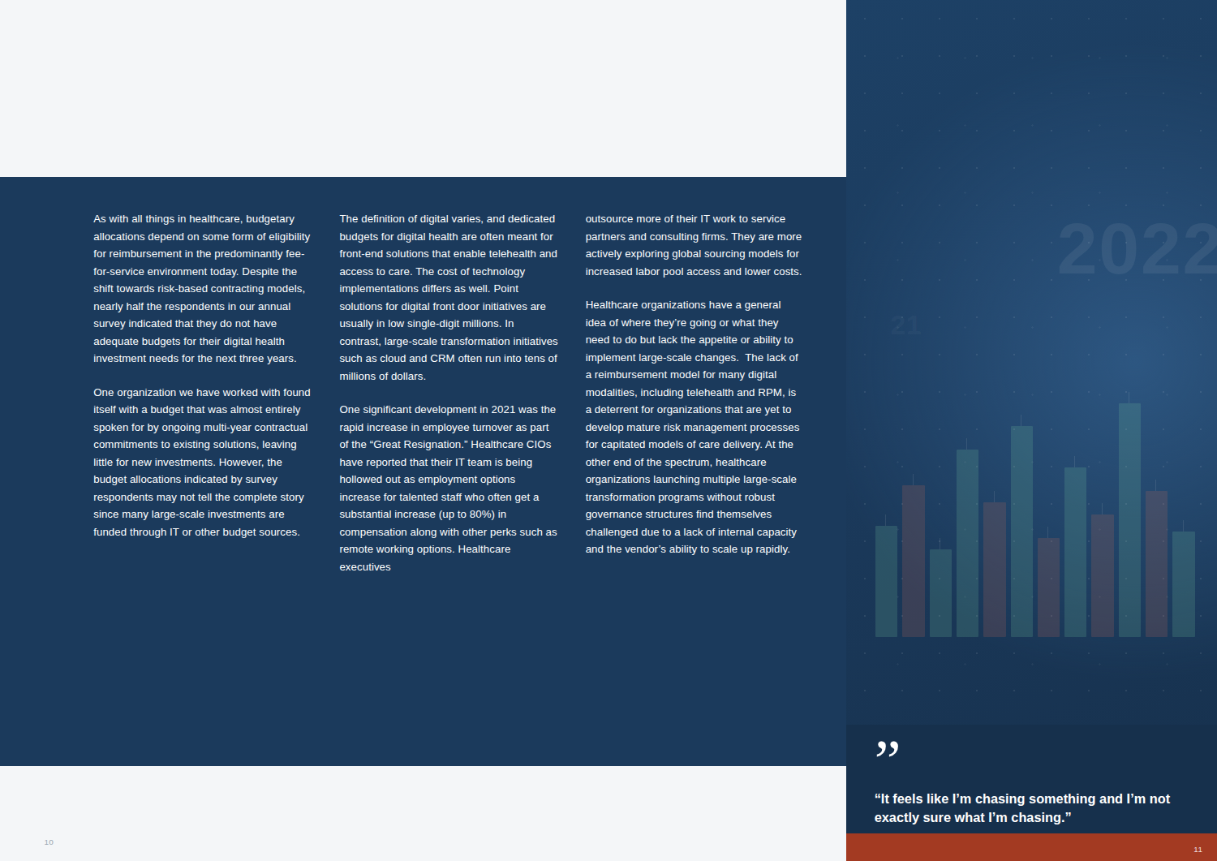As with all things in healthcare, budgetary allocations depend on some form of eligibility for reimbursement in the predominantly fee-for-service environment today. Despite the shift towards risk-based contracting models, nearly half the respondents in our annual survey indicated that they do not have adequate budgets for their digital health investment needs for the next three years.
One organization we have worked with found itself with a budget that was almost entirely spoken for by ongoing multi-year contractual commitments to existing solutions, leaving little for new investments. However, the budget allocations indicated by survey respondents may not tell the complete story since many large-scale investments are funded through IT or other budget sources.
The definition of digital varies, and dedicated budgets for digital health are often meant for front-end solutions that enable telehealth and access to care. The cost of technology implementations differs as well. Point solutions for digital front door initiatives are usually in low single-digit millions. In contrast, large-scale transformation initiatives such as cloud and CRM often run into tens of millions of dollars.
One significant development in 2021 was the rapid increase in employee turnover as part of the “Great Resignation.” Healthcare CIOs have reported that their IT team is being hollowed out as employment options increase for talented staff who often get a substantial increase (up to 80%) in compensation along with other perks such as remote working options. Healthcare executives
outsource more of their IT work to service partners and consulting firms. They are more actively exploring global sourcing models for increased labor pool access and lower costs.
Healthcare organizations have a general idea of where they’re going or what they need to do but lack the appetite or ability to implement large-scale changes. The lack of a reimbursement model for many digital modalities, including telehealth and RPM, is a deterrent for organizations that are yet to develop mature risk management processes for capitated models of care delivery. At the other end of the spectrum, healthcare organizations launching multiple large-scale transformation programs without robust governance structures find themselves challenged due to a lack of internal capacity and the vendor’s ability to scale up rapidly.
10
2022 21
”
“It feels like I’m chasing something and I’m not exactly sure what I’m chasing.”
11